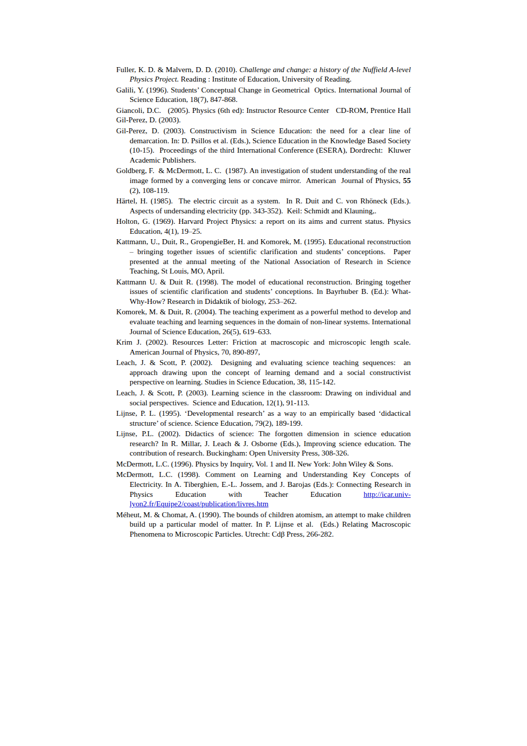Fuller, K. D. & Malvern, D. D. (2010). Challenge and change: a history of the Nuffield A-level Physics Project. Reading : Institute of Education, University of Reading.
Galili, Y. (1996). Students’ Conceptual Change in Geometrical Optics. International Journal of Science Education, 18(7), 847-868.
Giancoli, D.C. (2005). Physics (6th ed): Instructor Resource Center CD-ROM, Prentice Hall Gil-Perez, D. (2003).
Gil-Perez, D. (2003). Constructivism in Science Education: the need for a clear line of demarcation. In: D. Psillos et al. (Eds.), Science Education in the Knowledge Based Society (10-15). Proceedings of the third International Conference (ESERA), Dordrecht: Kluwer Academic Publishers.
Goldberg, F. & McDermott, L. C. (1987). An investigation of student understanding of the real image formed by a converging lens or concave mirror. American Journal of Physics, 55 (2), 108-119.
Härtel, H. (1985). The electric circuit as a system. In R. Duit and C. von Rhöneck (Eds.). Aspects of undersanding electricity (pp. 343-352). Keil: Schmidt and Klauning,.
Holton, G. (1969). Harvard Project Physics: a report on its aims and current status. Physics Education, 4(1), 19–25.
Kattmann, U., Duit, R., GropengieBer, H. and Komorek, M. (1995). Educational reconstruction – bringing together issues of scientific clarification and students’ conceptions. Paper presented at the annual meeting of the National Association of Research in Science Teaching, St Louis, MO, April.
Kattmann U. & Duit R. (1998). The model of educational reconstruction. Bringing together issues of scientific clarification and students’ conceptions. In Bayrhuber B. (Ed.): What-Why-How? Research in Didaktik of biology, 253–262.
Komorek, M. & Duit, R. (2004). The teaching experiment as a powerful method to develop and evaluate teaching and learning sequences in the domain of non-linear systems. International Journal of Science Education, 26(5), 619–633.
Krim J. (2002). Resources Letter: Friction at macroscopic and microscopic length scale. American Journal of Physics, 70, 890-897,
Leach, J. & Scott, P. (2002). Designing and evaluating science teaching sequences: an approach drawing upon the concept of learning demand and a social constructivist perspective on learning. Studies in Science Education, 38, 115-142.
Leach, J. & Scott, P. (2003). Learning science in the classroom: Drawing on individual and social perspectives. Science and Education, 12(1), 91-113.
Lijnse, P. L. (1995). ‘Developmental research’ as a way to an empirically based ‘didactical structure’ of science. Science Education, 79(2), 189-199.
Lijnse, P.L. (2002). Didactics of science: The forgotten dimension in science education research? In R. Millar, J. Leach & J. Osborne (Eds.), Improving science education. The contribution of research. Buckingham: Open University Press, 308-326.
McDermott, L.C. (1996). Physics by Inquiry, Vol. 1 and II. New York: John Wiley & Sons.
McDermott, L.C. (1998). Comment on Learning and Understanding Key Concepts of Electricity. In A. Tiberghien, E.-L. Jossem, and J. Barojas (Eds.): Connecting Research in Physics Education with Teacher Education http://icar.univ-lyon2.fr/Equipe2/coast/publication/livres.htm
Méheut, M. & Chomat, A. (1990). The bounds of children atomism, an attempt to make children build up a particular model of matter. In P. Lijnse et al. (Eds.) Relating Macroscopic Phenomena to Microscopic Particles. Utrecht: Cdβ Press, 266-282.